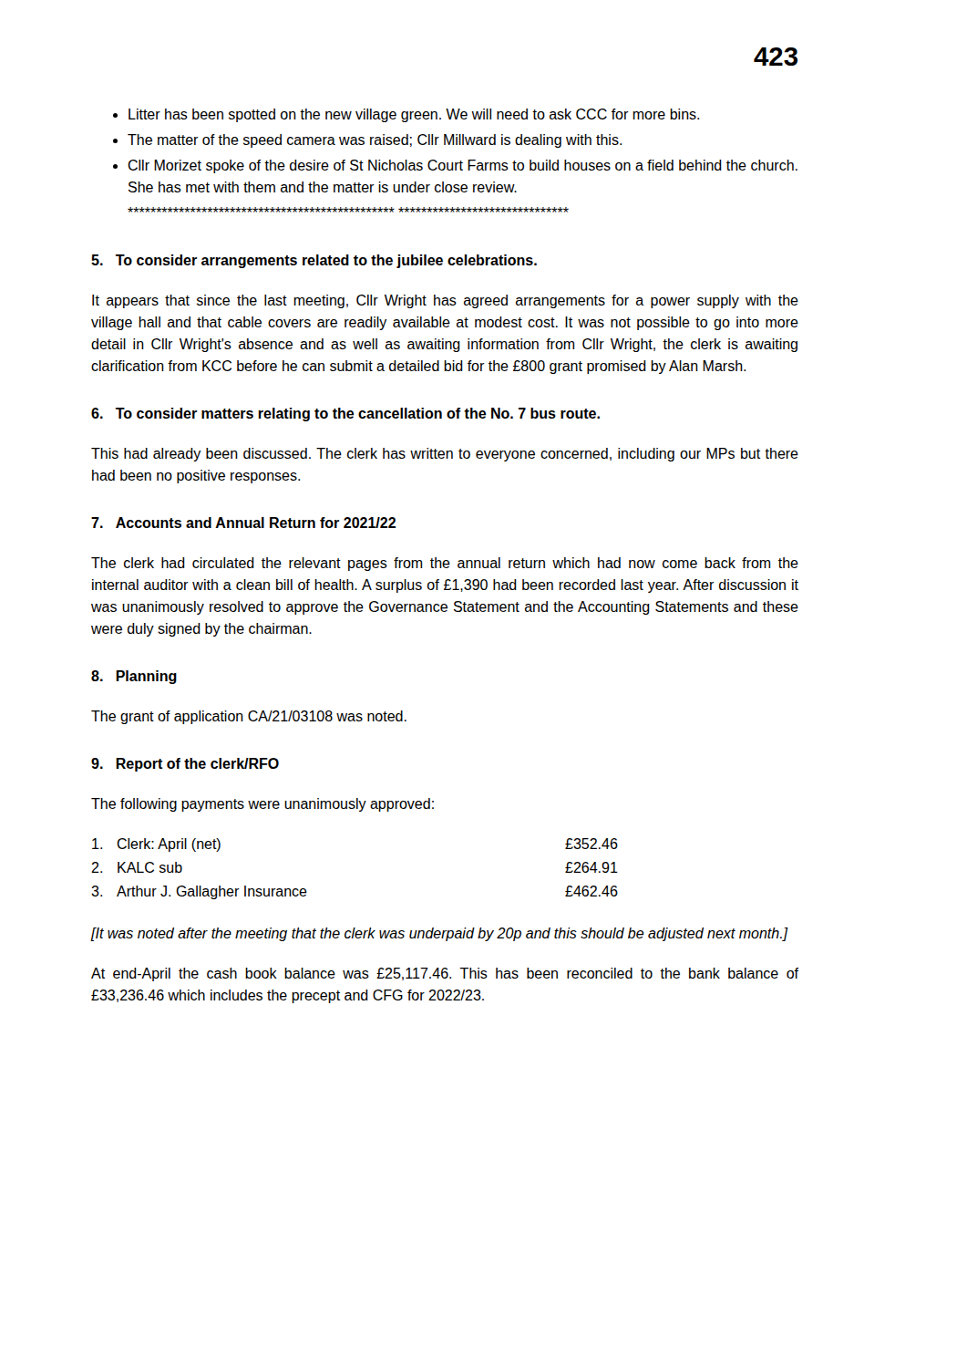423
Litter has been spotted on the new village green. We will need to ask CCC for more bins.
The matter of the speed camera was raised; Cllr Millward is dealing with this.
Cllr Morizet spoke of the desire of St Nicholas Court Farms to build houses on a field behind the church. She has met with them and the matter is under close review.
*********************************************** ******************************
5. To consider arrangements related to the jubilee celebrations.
It appears that since the last meeting, Cllr Wright has agreed arrangements for a power supply with the village hall and that cable covers are readily available at modest cost. It was not possible to go into more detail in Cllr Wright's absence and as well as awaiting information from Cllr Wright, the clerk is awaiting clarification from KCC before he can submit a detailed bid for the £800 grant promised by Alan Marsh.
6. To consider matters relating to the cancellation of the No. 7 bus route.
This had already been discussed. The clerk has written to everyone concerned, including our MPs but there had been no positive responses.
7. Accounts and Annual Return for 2021/22
The clerk had circulated the relevant pages from the annual return which had now come back from the internal auditor with a clean bill of health. A surplus of £1,390 had been recorded last year. After discussion it was unanimously resolved to approve the Governance Statement and the Accounting Statements and these were duly signed by the chairman.
8. Planning
The grant of application CA/21/03108 was noted.
9. Report of the clerk/RFO
The following payments were unanimously approved:
| 1. | Clerk: April (net) | £352.46 |
| 2. | KALC sub | £264.91 |
| 3. | Arthur J. Gallagher Insurance | £462.46 |
[It was noted after the meeting that the clerk was underpaid by 20p and this should be adjusted next month.]
At end-April the cash book balance was £25,117.46. This has been reconciled to the bank balance of £33,236.46 which includes the precept and CFG for 2022/23.